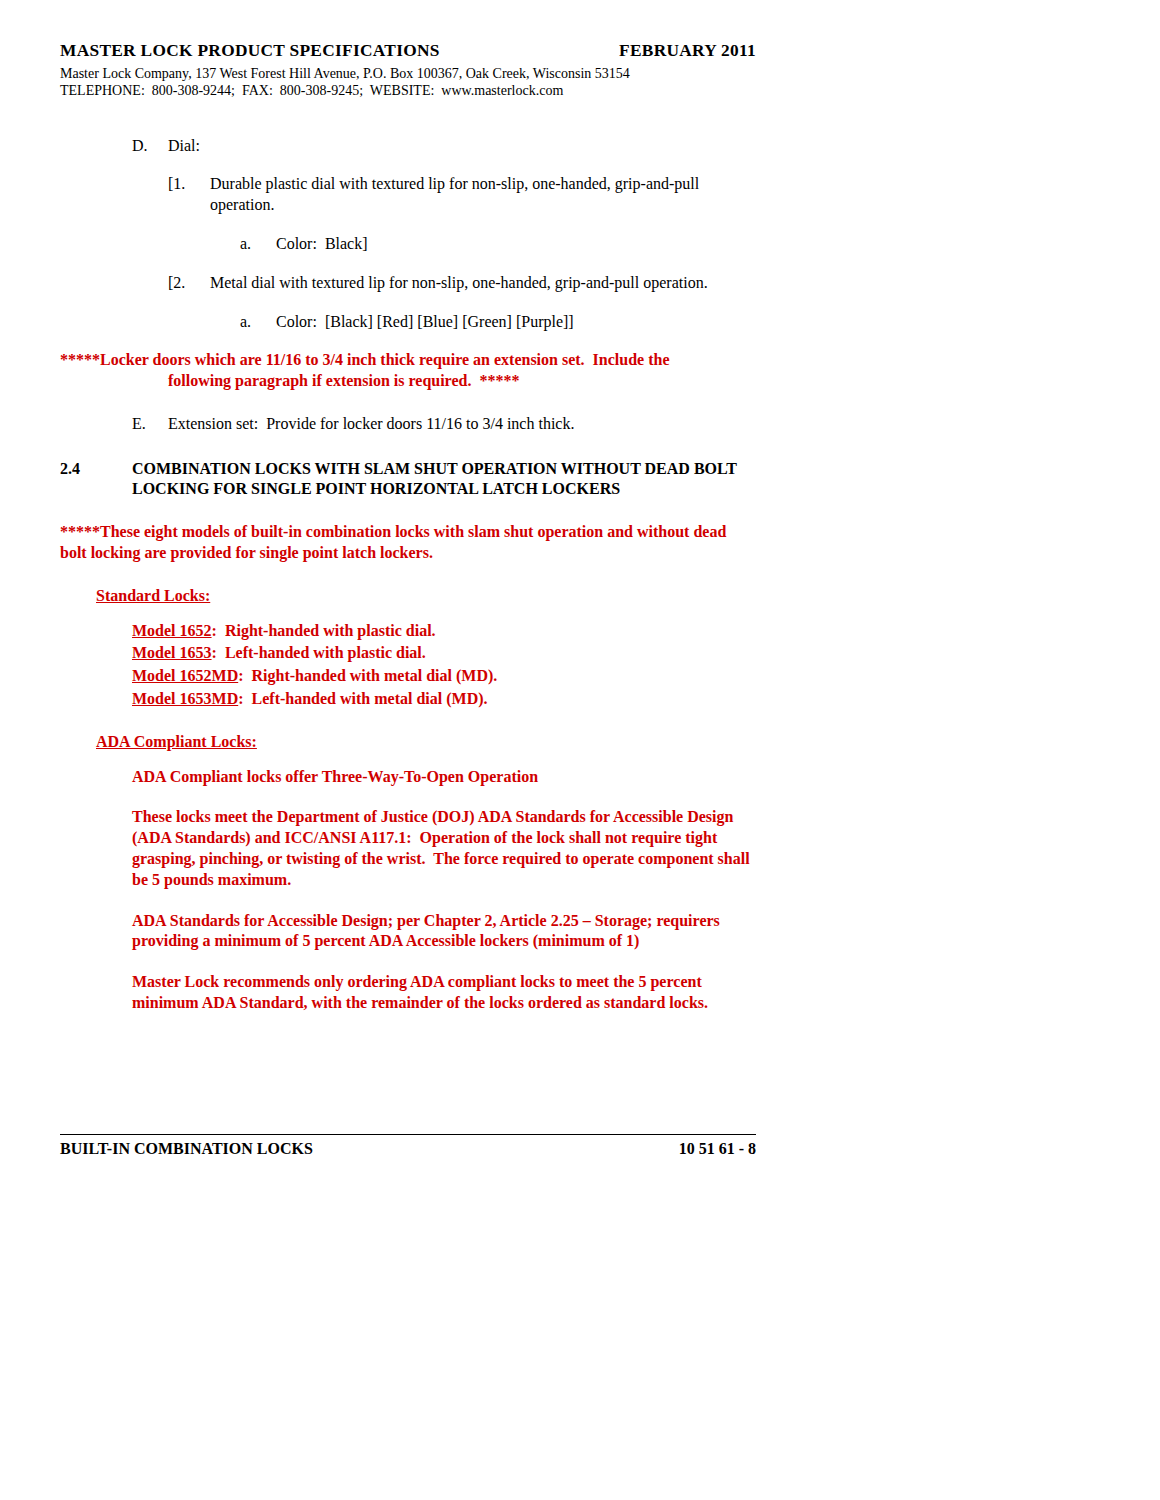MASTER LOCK PRODUCT SPECIFICATIONS FEBRUARY 2011
Master Lock Company, 137 West Forest Hill Avenue, P.O. Box 100367, Oak Creek, Wisconsin 53154
TELEPHONE: 800-308-9244; FAX: 800-308-9245; WEBSITE: www.masterlock.com
D. Dial:
[1. Durable plastic dial with textured lip for non-slip, one-handed, grip-and-pull operation.
a. Color: Black]
[2. Metal dial with textured lip for non-slip, one-handed, grip-and-pull operation.
a. Color: [Black] [Red] [Blue] [Green] [Purple]]
*****Locker doors which are 11/16 to 3/4 inch thick require an extension set. Include the
following paragraph if extension is required. *****
E. Extension set: Provide for locker doors 11/16 to 3/4 inch thick.
2.4 COMBINATION LOCKS WITH SLAM SHUT OPERATION WITHOUT DEAD BOLT LOCKING FOR SINGLE POINT HORIZONTAL LATCH LOCKERS
*****These eight models of built-in combination locks with slam shut operation and without dead bolt locking are provided for single point latch lockers.
Standard Locks:
Model 1652: Right-handed with plastic dial.
Model 1653: Left-handed with plastic dial.
Model 1652MD: Right-handed with metal dial (MD).
Model 1653MD: Left-handed with metal dial (MD).
ADA Compliant Locks:
ADA Compliant locks offer Three-Way-To-Open Operation
These locks meet the Department of Justice (DOJ) ADA Standards for Accessible Design (ADA Standards) and ICC/ANSI A117.1: Operation of the lock shall not require tight grasping, pinching, or twisting of the wrist. The force required to operate component shall be 5 pounds maximum.
ADA Standards for Accessible Design; per Chapter 2, Article 2.25 – Storage; requirers providing a minimum of 5 percent ADA Accessible lockers (minimum of 1)
Master Lock recommends only ordering ADA compliant locks to meet the 5 percent minimum ADA Standard, with the remainder of the locks ordered as standard locks.
BUILT-IN COMBINATION LOCKS 10 51 61 - 8